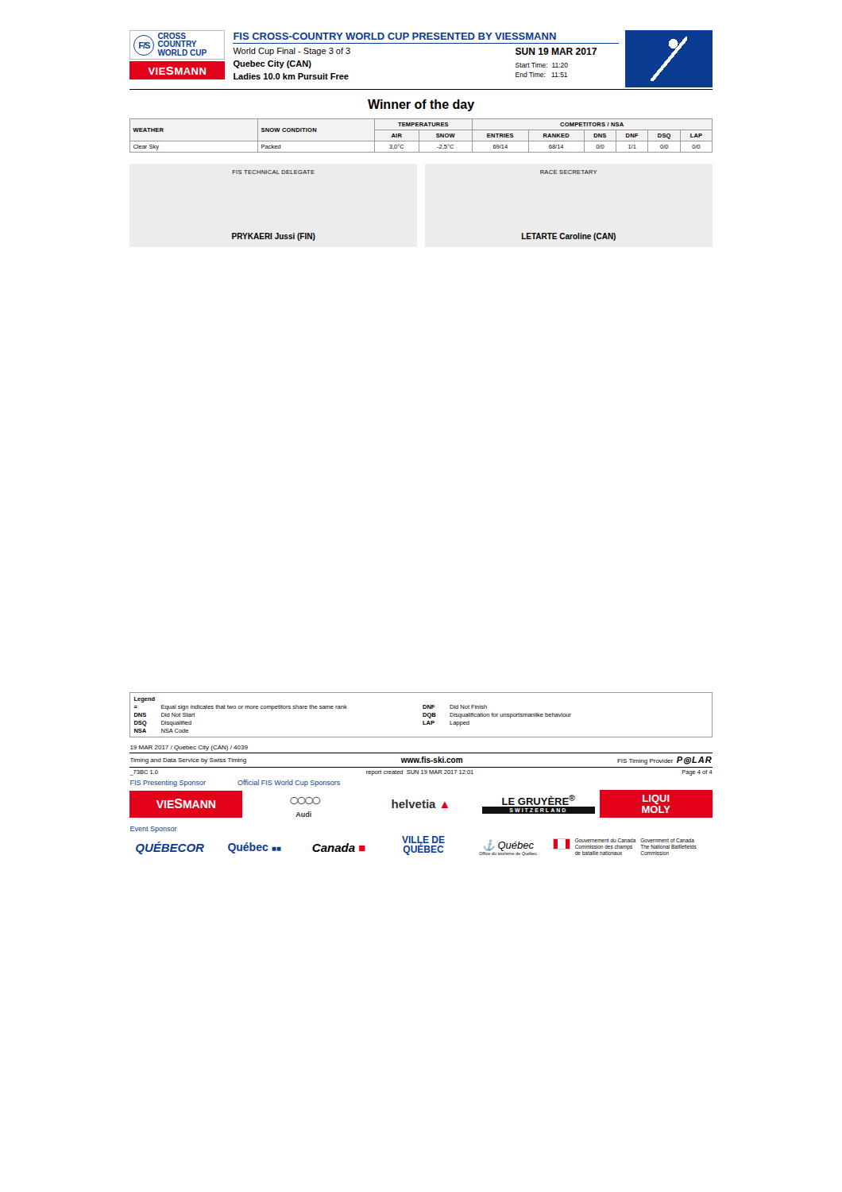F/S
Cross
Country
World Cup
VIESMANN
FIS CROSS-COUNTRY WORLD CUP PRESENTED BY VIESSMANN
World Cup Final - Stage 3 of 3
Quebec City (CAN)
Ladies 10.0 km Pursuit Free
SUN 19 MAR 2017
Start Time: 11:20
End Time: 11:51
Winner of the day
| Weather | Snow Condition | Temperatures | Competitors / NSA |
| --- | --- | --- | --- |
| Air | Snow | Entries | Ranked | DNS | DNF | DSQ | LAP |
| Clear Sky | Packed | 3,0°C | -2,5°C | 69/14 | 68/14 | 0/0 | 1/1 | 0/0 | 0/0 |
FIS Technical Delegate
PRYKAERI Jussi (FIN)
Race Secretary
LETARTE Caroline (CAN)
Legend
=
Equal sign indicates that two or more competitors share the same rank
DNF
Did Not Finish
DNS
Did Not Start
DQB
Disqualification for unsportsmanlike behaviour
DSQ
Disqualified
LAP
Lapped
NSA
NSA Code
19 MAR 2017 / Quebec City (CAN) / 4039
Timing and Data Service by Swiss Timing
www.fis-ski.com
FIS Timing Provider P◎LAR
_73BC 1.0
report created SUN 19 MAR 2017 12:01
Page 4 of 4
FIS Presenting Sponsor
Official FIS World Cup Sponsors
VIESMANN
○○○○
Audi
helvetia ▲
LE GRUYÈRE® SWITZERLAND
LIQUI
MOLY
Event Sponsor
QUÉBECOR
Québec ■■
Canada ■
VILLE DE
QUÉBEC
⚓ QuébecOffice du tourisme de Québec
Gouvernement du Canada
Commission des champs
de bataille nationaux
Government of Canada
The National Battlefields
Commission